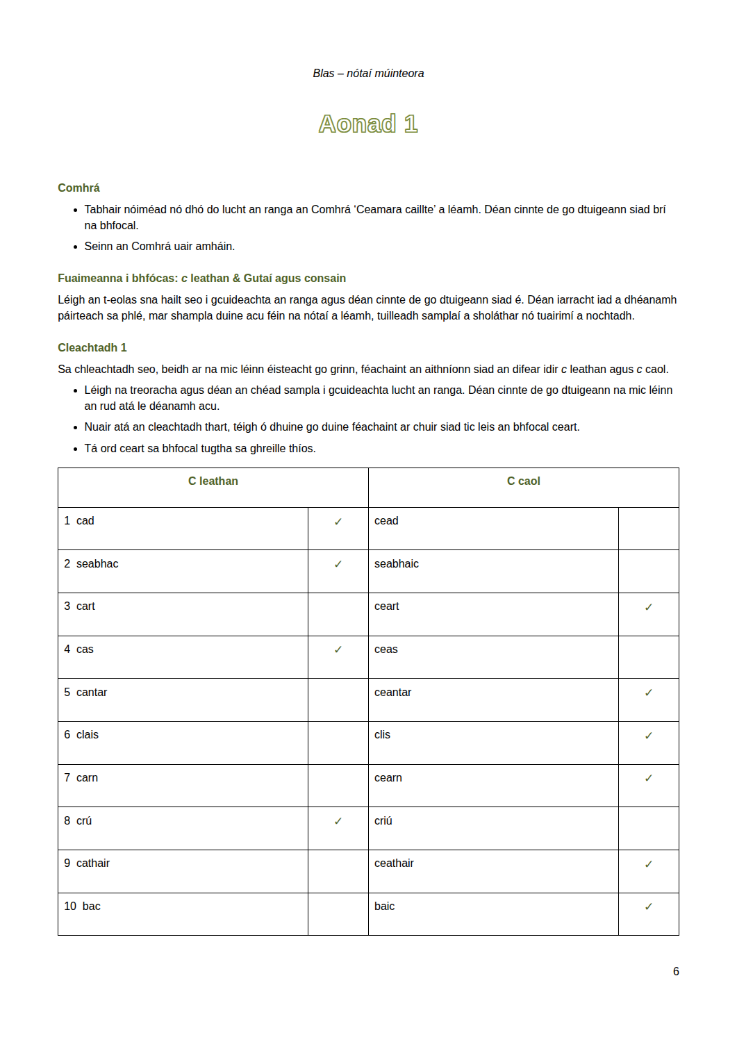Blas – nótaí múinteora
Aonad 1
Comhrá
Tabhair nóiméad nó dhó do lucht an ranga an Comhrá ‘Ceamara caillte’ a léamh. Déan cinnte de go dtuigeann siad brí na bhfocal.
Seinn an Comhrá uair amháin.
Fuaimeanna i bhfócas: c leathan & Gutaí agus consain
Léigh an t-eolas sna hailt seo i gcuideachta an ranga agus déan cinnte de go dtuigeann siad é. Déan iarracht iad a dhéanamh páirteach sa phlé, mar shampla duine acu féin na nótaí a léamh, tuilleadh samplaí a sholáthar nó tuairimí a nochtadh.
Cleachtadh 1
Sa chleachtadh seo, beidh ar na mic léinn éisteacht go grinn, féachaint an aithníonn siad an difear idir c leathan agus c caol.
Léigh na treoracha agus déan an chéad sampla i gcuideachta lucht an ranga. Déan cinnte de go dtuigeann na mic léinn an rud atá le déanamh acu.
Nuair atá an cleachtadh thart, téigh ó dhuine go duine féachaint ar chuir siad tic leis an bhfocal ceart.
Tá ord ceart sa bhfocal tugtha sa ghreille thíos.
| C leathan | C caol |
| --- | --- |
| 1 cad | ✓ | cead | |
| 2 seabhac | ✓ | seabhaic | |
| 3 cart | | ceart | ✓ |
| 4 cas | ✓ | ceas | |
| 5 cantar | | ceantar | ✓ |
| 6 clais | | clis | ✓ |
| 7 carn | | cearn | ✓ |
| 8 crú | ✓ | criú | |
| 9 cathair | | ceathair | ✓ |
| 10 bac | | baic | ✓ |
6